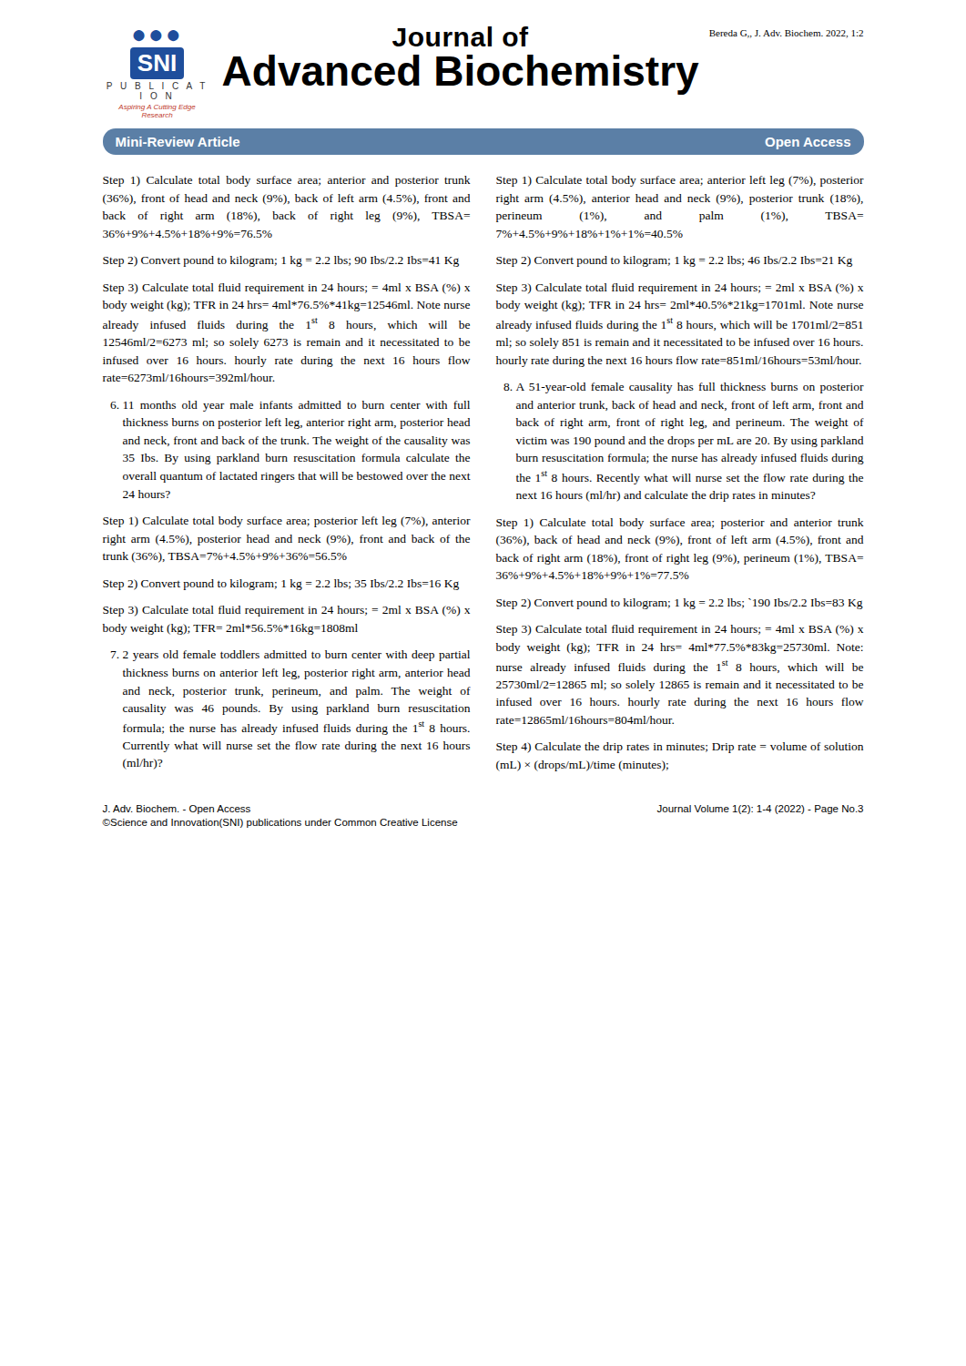●●●
SNI
P U B L I C A T I O N
Aspiring A Cutting Edge Research
Journal of
Advanced Biochemistry
Bereda G,, J. Adv. Biochem. 2022, 1:2
Mini-Review Article
Open Access
Step 1) Calculate total body surface area; anterior and posterior trunk (36%), front of head and neck (9%), back of left arm (4.5%), front and back of right arm (18%), back of right leg (9%), TBSA= 36%+9%+4.5%+18%+9%=76.5%
Step 2) Convert pound to kilogram; 1 kg = 2.2 lbs; 90 Ibs/2.2 Ibs=41 Kg
Step 3) Calculate total fluid requirement in 24 hours; = 4ml x BSA (%) x body weight (kg); TFR in 24 hrs= 4ml*76.5%*41kg=12546ml. Note nurse already infused fluids during the 1st 8 hours, which will be 12546ml/2=6273 ml; so solely 6273 is remain and it necessitated to be infused over 16 hours. hourly rate during the next 16 hours flow rate=6273ml/16hours=392ml/hour.
11 months old year male infants admitted to burn center with full thickness burns on posterior left leg, anterior right arm, posterior head and neck, front and back of the trunk. The weight of the causality was 35 Ibs. By using parkland burn resuscitation formula calculate the overall quantum of lactated ringers that will be bestowed over the next 24 hours?
Step 1) Calculate total body surface area; posterior left leg (7%), anterior right arm (4.5%), posterior head and neck (9%), front and back of the trunk (36%), TBSA=7%+4.5%+9%+36%=56.5%
Step 2) Convert pound to kilogram; 1 kg = 2.2 lbs; 35 Ibs/2.2 Ibs=16 Kg
Step 3) Calculate total fluid requirement in 24 hours; = 2ml x BSA (%) x body weight (kg); TFR= 2ml*56.5%*16kg=1808ml
2 years old female toddlers admitted to burn center with deep partial thickness burns on anterior left leg, posterior right arm, anterior head and neck, posterior trunk, perineum, and palm. The weight of causality was 46 pounds. By using parkland burn resuscitation formula; the nurse has already infused fluids during the 1st 8 hours. Currently what will nurse set the flow rate during the next 16 hours (ml/hr)?
Step 1) Calculate total body surface area; anterior left leg (7%), posterior right arm (4.5%), anterior head and neck (9%), posterior trunk (18%), perineum (1%), and palm (1%), TBSA= 7%+4.5%+9%+18%+1%+1%=40.5%
Step 2) Convert pound to kilogram; 1 kg = 2.2 lbs; 46 Ibs/2.2 Ibs=21 Kg
Step 3) Calculate total fluid requirement in 24 hours; = 2ml x BSA (%) x body weight (kg); TFR in 24 hrs= 2ml*40.5%*21kg=1701ml. Note nurse already infused fluids during the 1st 8 hours, which will be 1701ml/2=851 ml; so solely 851 is remain and it necessitated to be infused over 16 hours. hourly rate during the next 16 hours flow rate=851ml/16hours=53ml/hour.
A 51-year-old female causality has full thickness burns on posterior and anterior trunk, back of head and neck, front of left arm, front and back of right arm, front of right leg, and perineum. The weight of victim was 190 pound and the drops per mL are 20. By using parkland burn resuscitation formula; the nurse has already infused fluids during the 1st 8 hours. Recently what will nurse set the flow rate during the next 16 hours (ml/hr) and calculate the drip rates in minutes?
Step 1) Calculate total body surface area; posterior and anterior trunk (36%), back of head and neck (9%), front of left arm (4.5%), front and back of right arm (18%), front of right leg (9%), perineum (1%), TBSA= 36%+9%+4.5%+18%+9%+1%=77.5%
Step 2) Convert pound to kilogram; 1 kg = 2.2 lbs; `190 Ibs/2.2 Ibs=83 Kg
Step 3) Calculate total fluid requirement in 24 hours; = 4ml x BSA (%) x body weight (kg); TFR in 24 hrs= 4ml*77.5%*83kg=25730ml. Note: nurse already infused fluids during the 1st 8 hours, which will be 25730ml/2=12865 ml; so solely 12865 is remain and it necessitated to be infused over 16 hours. hourly rate during the next 16 hours flow rate=12865ml/16hours=804ml/hour.
Step 4) Calculate the drip rates in minutes; Drip rate = volume of solution (mL) × (drops/mL)/time (minutes);
J. Adv. Biochem. - Open Access
©Science and Innovation(SNI) publications under Common Creative License
Journal Volume 1(2): 1-4 (2022) - Page No.3